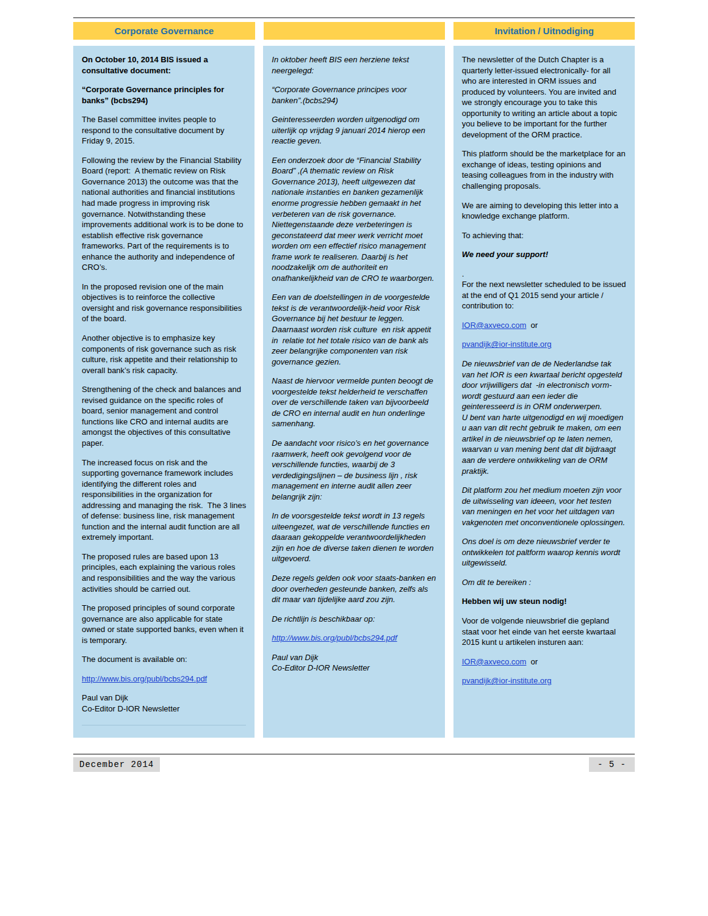Corporate Governance
Invitation / Uitnodiging
On October 10, 2014 BIS issued a consultative document:
“Corporate Governance principles for banks” (bcbs294)
The Basel committee invites people to respond to the consultative document by Friday 9, 2015.
Following the review by the Financial Stability Board (report: A thematic review on Risk Governance 2013) the outcome was that the national authorities and financial institutions had made progress in improving risk governance. Notwithstanding these improvements additional work is to be done to establish effective risk governance frameworks. Part of the requirements is to enhance the authority and independence of CRO’s.
In the proposed revision one of the main objectives is to reinforce the collective oversight and risk governance responsibilities of the board.
Another objective is to emphasize key components of risk governance such as risk culture, risk appetite and their relationship to overall bank’s risk capacity.
Strengthening of the check and balances and revised guidance on the specific roles of board, senior management and control functions like CRO and internal audits are amongst the objectives of this consultative paper.
The increased focus on risk and the supporting governance framework includes identifying the different roles and responsibilities in the organization for addressing and managing the risk. The 3 lines of defense: business line, risk management function and the internal audit function are all extremely important.
The proposed rules are based upon 13 principles, each explaining the various roles and responsibilities and the way the various activities should be carried out.
The proposed principles of sound corporate governance are also applicable for state owned or state supported banks, even when it is temporary.
The document is available on:
http://www.bis.org/publ/bcbs294.pdf
Paul van Dijk
Co-Editor D-IOR Newsletter
In oktober heeft BIS een herziene tekst neergelegd:
“Corporate Governance principes voor banken”.(bcbs294)
Geinteresseerden worden uitgenodigd om uiterlijk op vrijdag 9 januari 2014 hierop een reactie geven.
Een onderzoek door de “Financial Stability Board” ,(A thematic review on Risk Governance 2013), heeft uitgewezen dat nationale instanties en banken gezamenlijk enorme progressie hebben gemaakt in het verbeteren van de risk governance. Niettegenstaande deze verbeteringen is geconstateerd dat meer werk verricht moet worden om een effectief risico management frame work te realiseren. Daarbij is het noodzakelijk om de authoriteit en onafhankelijkheid van de CRO te waarborgen.
Een van de doelstellingen in de voorgestelde tekst is de verantwoordelijk-heid voor Risk Governance bij het bestuur te leggen. Daarnaast worden risk culture en risk appetit in relatie tot het totale risico van de bank als zeer belangrijke componenten van risk governance gezien.
Naast de hiervoor vermelde punten beoogt de voorgestelde tekst helderheid te verschaffen over de verschillende taken van bijvoorbeeld de CRO en internal audit en hun onderlinge samenhang.
De aandacht voor risico’s en het governance raamwerk, heeft ook gevolgend voor de verschillende functies, waarbij de 3 verdedigingslijnen – de business lijn , risk management en interne audit allen zeer belangrijk zijn:
In de voorsgestelde tekst wordt in 13 regels uiteengezet, wat de verschillende functies en daaraan gekoppelde verantwoordelijkheden zijn en hoe de diverse taken dienen te worden uitgevoerd.
Deze regels gelden ook voor staats-banken en door overheden gesteunde banken, zelfs als dit maar van tijdelijke aard zou zijn.
De richtlijn is beschikbaar op:
http://www.bis.org/publ/bcbs294.pdf
Paul van Dijk
Co-Editor D-IOR Newsletter
The newsletter of the Dutch Chapter is a quarterly letter-issued electronically- for all who are interested in ORM issues and produced by volunteers. You are invited and we strongly encourage you to take this opportunity to writing an article about a topic you believe to be important for the further development of the ORM practice.
This platform should be the marketplace for an exchange of ideas, testing opinions and teasing colleagues from in the industry with challenging proposals.
We are aiming to developing this letter into a knowledge exchange platform.
To achieving that:
We need your support!
.
For the next newsletter scheduled to be issued at the end of Q1 2015 send your article / contribution to:
IOR@axveco.com or
pvandijk@ior-institute.org
De nieuwsbrief van de de Nederlandse tak van het IOR is een kwartaal bericht opgesteld door vrijwilligers dat -in electronisch vorm- wordt gestuurd aan een ieder die geinteresseerd is in ORM onderwerpen.
U bent van harte uitgenodigd en wij moedigen u aan van dit recht gebruik te maken, om een artikel in de nieuwsbrief op te laten nemen, waarvan u van mening bent dat dit bijdraagt aan de verdere ontwikkeling van de ORM praktijk.
Dit platform zou het medium moeten zijn voor de uitwisseling van ideeen, voor het testen van meningen en het voor het uitdagen van vakgenoten met onconventionele oplossingen.
Ons doel is om deze nieuwsbrief verder te ontwikkelen tot paltform waarop kennis wordt uitgewisseld.
Om dit te bereiken :
Hebben wij uw steun nodig!
Voor de volgende nieuwsbrief die gepland staat voor het einde van het eerste kwartaal 2015 kunt u artikelen insturen aan:
IOR@axveco.com or
pvandijk@ior-institute.org
December 2014
- 5 -